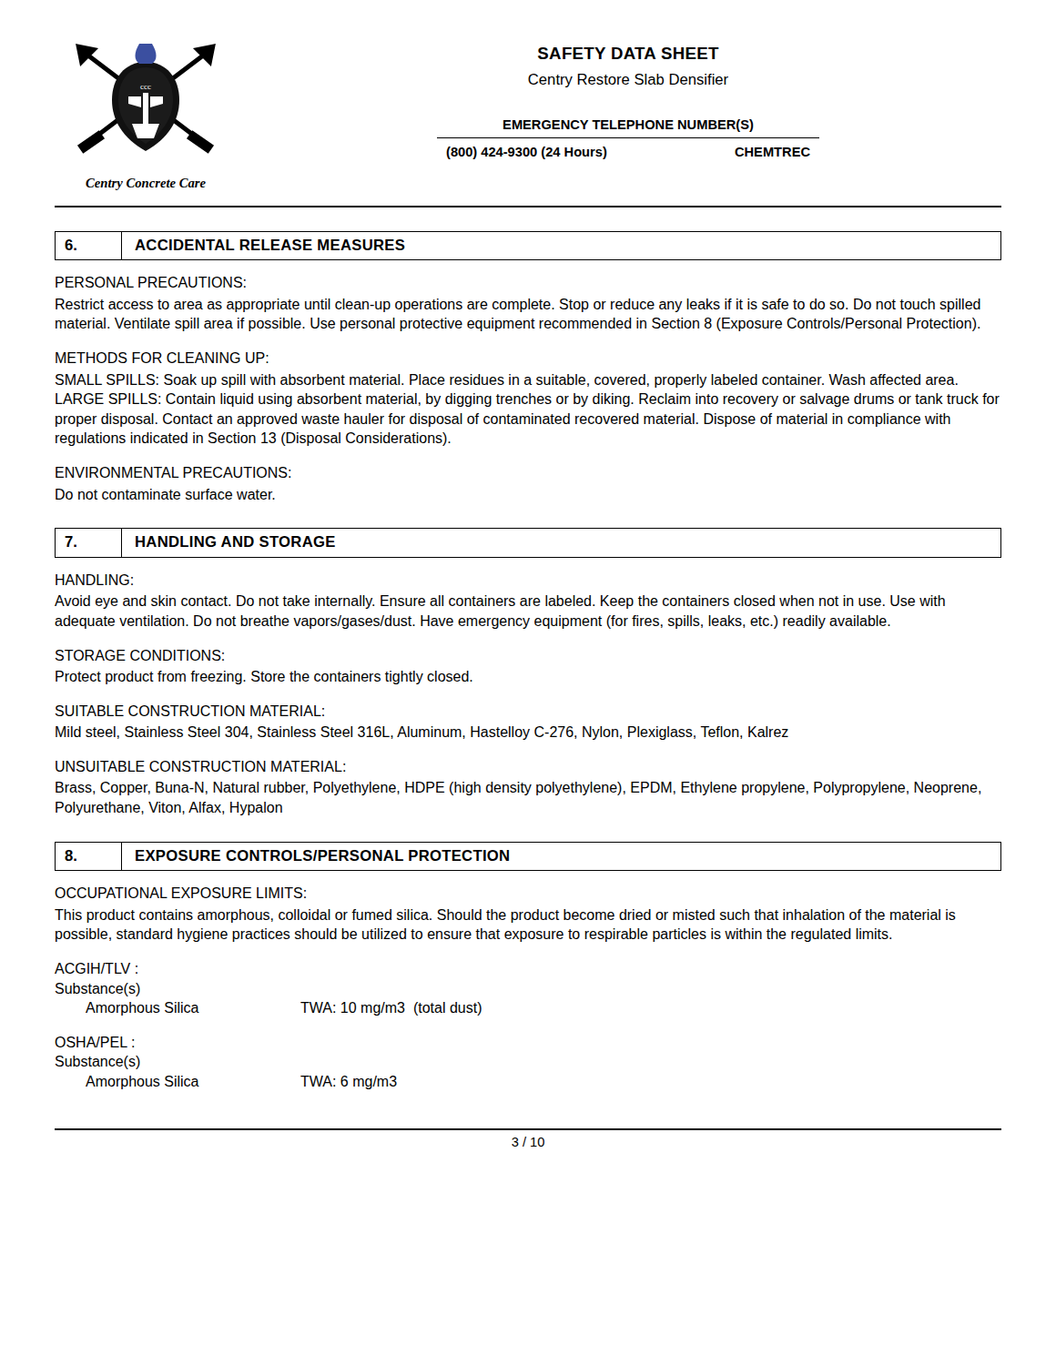ccc
Centry Concrete Care
SAFETY DATA SHEET
Centry Restore Slab Densifier
EMERGENCY TELEPHONE NUMBER(S)
(800) 424-9300 (24 Hours) CHEMTREC
6.
ACCIDENTAL RELEASE MEASURES
PERSONAL PRECAUTIONS:
Restrict access to area as appropriate until clean-up operations are complete. Stop or reduce any leaks if it is safe to do so. Do not touch spilled material. Ventilate spill area if possible. Use personal protective equipment recommended in Section 8 (Exposure Controls/Personal Protection).
METHODS FOR CLEANING UP:
SMALL SPILLS: Soak up spill with absorbent material. Place residues in a suitable, covered, properly labeled container. Wash affected area. LARGE SPILLS: Contain liquid using absorbent material, by digging trenches or by diking. Reclaim into recovery or salvage drums or tank truck for proper disposal. Contact an approved waste hauler for disposal of contaminated recovered material. Dispose of material in compliance with regulations indicated in Section 13 (Disposal Considerations).
ENVIRONMENTAL PRECAUTIONS:
Do not contaminate surface water.
7.
HANDLING AND STORAGE
HANDLING:
Avoid eye and skin contact. Do not take internally. Ensure all containers are labeled. Keep the containers closed when not in use. Use with adequate ventilation. Do not breathe vapors/gases/dust. Have emergency equipment (for fires, spills, leaks, etc.) readily available.
STORAGE CONDITIONS:
Protect product from freezing. Store the containers tightly closed.
SUITABLE CONSTRUCTION MATERIAL:
Mild steel, Stainless Steel 304, Stainless Steel 316L, Aluminum, Hastelloy C-276, Nylon, Plexiglass, Teflon, Kalrez
UNSUITABLE CONSTRUCTION MATERIAL:
Brass, Copper, Buna-N, Natural rubber, Polyethylene, HDPE (high density polyethylene), EPDM, Ethylene propylene, Polypropylene, Neoprene, Polyurethane, Viton, Alfax, Hypalon
8.
EXPOSURE CONTROLS/PERSONAL PROTECTION
OCCUPATIONAL EXPOSURE LIMITS:
This product contains amorphous, colloidal or fumed silica. Should the product become dried or misted such that inhalation of the material is possible, standard hygiene practices should be utilized to ensure that exposure to respirable particles is within the regulated limits.
ACGIH/TLV :
Substance(s)
Amorphous Silica TWA: 10 mg/m3 (total dust)
OSHA/PEL :
Substance(s)
Amorphous Silica TWA: 6 mg/m3
3 / 10